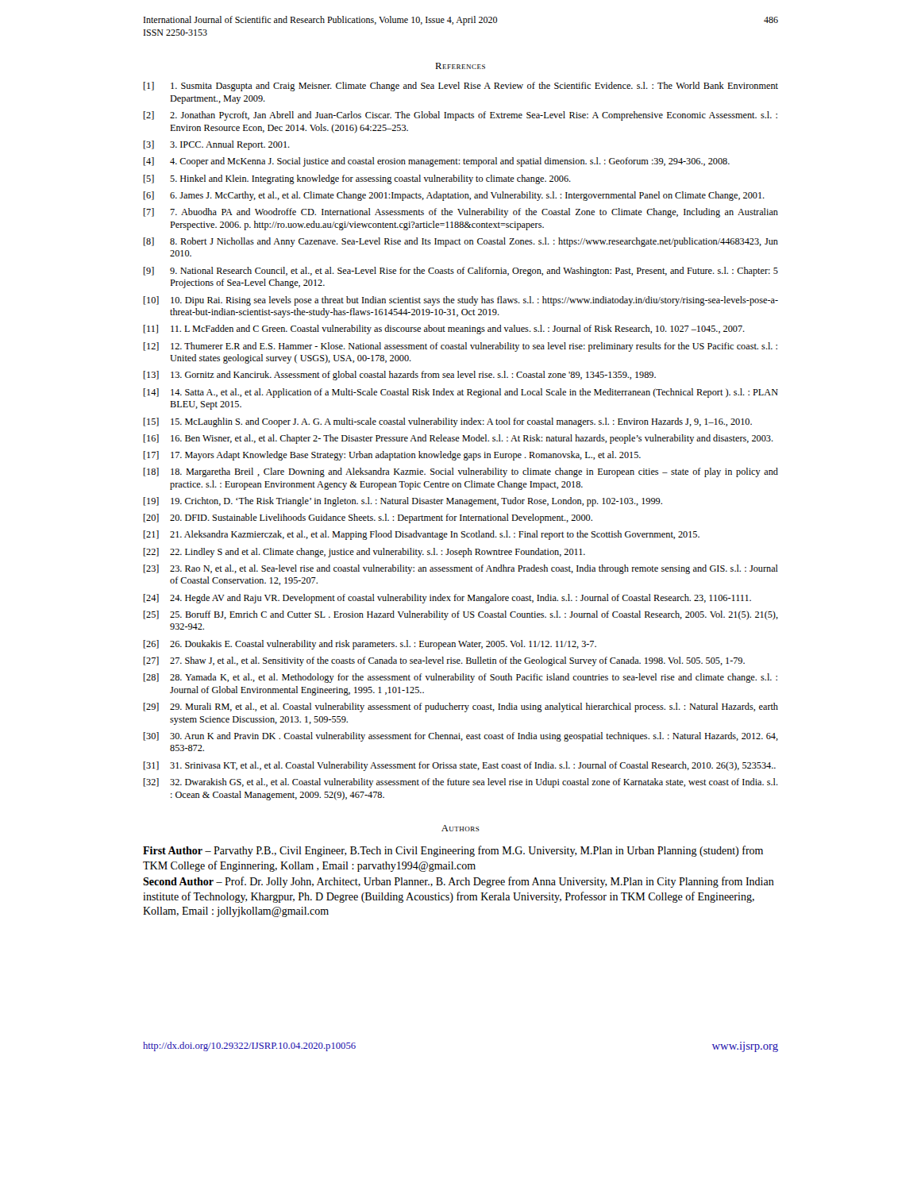International Journal of Scientific and Research Publications, Volume 10, Issue 4, April 2020
ISSN 2250-3153
486
References
[1] 1. Susmita Dasgupta and Craig Meisner. Climate Change and Sea Level Rise A Review of the Scientific Evidence. s.l. : The World Bank Environment Department., May 2009.
[2] 2. Jonathan Pycroft, Jan Abrell and Juan-Carlos Ciscar. The Global Impacts of Extreme Sea-Level Rise: A Comprehensive Economic Assessment. s.l. : Environ Resource Econ, Dec 2014. Vols. (2016) 64:225–253.
[3] 3. IPCC. Annual Report. 2001.
[4] 4. Cooper and McKenna J. Social justice and coastal erosion management: temporal and spatial dimension. s.l. : Geoforum :39, 294-306., 2008.
[5] 5. Hinkel and Klein. Integrating knowledge for assessing coastal vulnerability to climate change. 2006.
[6] 6. James J. McCarthy, et al., et al. Climate Change 2001:Impacts, Adaptation, and Vulnerability. s.l. : Intergovernmental Panel on Climate Change, 2001.
[7] 7. Abuodha PA and Woodroffe CD. International Assessments of the Vulnerability of the Coastal Zone to Climate Change, Including an Australian Perspective. 2006. p. http://ro.uow.edu.au/cgi/viewcontent.cgi?article=1188&context=scipapers.
[8] 8. Robert J Nichollas and Anny Cazenave. Sea-Level Rise and Its Impact on Coastal Zones. s.l. : https://www.researchgate.net/publication/44683423, Jun 2010.
[9] 9. National Research Council, et al., et al. Sea-Level Rise for the Coasts of California, Oregon, and Washington: Past, Present, and Future. s.l. : Chapter: 5 Projections of Sea-Level Change, 2012.
[10] 10. Dipu Rai. Rising sea levels pose a threat but Indian scientist says the study has flaws. s.l. : https://www.indiatoday.in/diu/story/rising-sea-levels-pose-a-threat-but-indian-scientist-says-the-study-has-flaws-1614544-2019-10-31, Oct 2019.
[11] 11. L McFadden and C Green. Coastal vulnerability as discourse about meanings and values. s.l. : Journal of Risk Research, 10. 1027 –1045., 2007.
[12] 12. Thumerer E.R and E.S. Hammer - Klose. National assessment of coastal vulnerability to sea level rise: preliminary results for the US Pacific coast. s.l. : United states geological survey ( USGS), USA, 00-178, 2000.
[13] 13. Gornitz and Kanciruk. Assessment of global coastal hazards from sea level rise. s.l. : Coastal zone '89, 1345-1359., 1989.
[14] 14. Satta A., et al., et al. Application of a Multi-Scale Coastal Risk Index at Regional and Local Scale in the Mediterranean (Technical Report ). s.l. : PLAN BLEU, Sept 2015.
[15] 15. McLaughlin S. and Cooper J. A. G. A multi-scale coastal vulnerability index: A tool for coastal managers. s.l. : Environ Hazards J, 9, 1–16., 2010.
[16] 16. Ben Wisner, et al., et al. Chapter 2- The Disaster Pressure And Release Model. s.l. : At Risk: natural hazards, people’s vulnerability and disasters, 2003.
[17] 17. Mayors Adapt Knowledge Base Strategy: Urban adaptation knowledge gaps in Europe . Romanovska, L., et al. 2015.
[18] 18. Margaretha Breil , Clare Downing and Aleksandra Kazmie. Social vulnerability to climate change in European cities – state of play in policy and practice. s.l. : European Environment Agency & European Topic Centre on Climate Change Impact, 2018.
[19] 19. Crichton, D. ‘The Risk Triangle’ in Ingleton. s.l. : Natural Disaster Management, Tudor Rose, London, pp. 102-103., 1999.
[20] 20. DFID. Sustainable Livelihoods Guidance Sheets. s.l. : Department for International Development., 2000.
[21] 21. Aleksandra Kazmierczak, et al., et al. Mapping Flood Disadvantage In Scotland. s.l. : Final report to the Scottish Government, 2015.
[22] 22. Lindley S and et al. Climate change, justice and vulnerability. s.l. : Joseph Rowntree Foundation, 2011.
[23] 23. Rao N, et al., et al. Sea-level rise and coastal vulnerability: an assessment of Andhra Pradesh coast, India through remote sensing and GIS. s.l. : Journal of Coastal Conservation. 12, 195-207.
[24] 24. Hegde AV and Raju VR. Development of coastal vulnerability index for Mangalore coast, India. s.l. : Journal of Coastal Research. 23, 1106-1111.
[25] 25. Boruff BJ, Emrich C and Cutter SL . Erosion Hazard Vulnerability of US Coastal Counties. s.l. : Journal of Coastal Research, 2005. Vol. 21(5). 21(5), 932-942.
[26] 26. Doukakis E. Coastal vulnerability and risk parameters. s.l. : European Water, 2005. Vol. 11/12. 11/12, 3-7.
[27] 27. Shaw J, et al., et al. Sensitivity of the coasts of Canada to sea-level rise. Bulletin of the Geological Survey of Canada. 1998. Vol. 505. 505, 1-79.
[28] 28. Yamada K, et al., et al. Methodology for the assessment of vulnerability of South Pacific island countries to sea-level rise and climate change. s.l. : Journal of Global Environmental Engineering, 1995. 1 ,101-125..
[29] 29. Murali RM, et al., et al. Coastal vulnerability assessment of puducherry coast, India using analytical hierarchical process. s.l. : Natural Hazards, earth system Science Discussion, 2013. 1, 509-559.
[30] 30. Arun K and Pravin DK . Coastal vulnerability assessment for Chennai, east coast of India using geospatial techniques. s.l. : Natural Hazards, 2012. 64, 853-872.
[31] 31. Srinivasa KT, et al., et al. Coastal Vulnerability Assessment for Orissa state, East coast of India. s.l. : Journal of Coastal Research, 2010. 26(3), 523534..
[32] 32. Dwarakish GS, et al., et al. Coastal vulnerability assessment of the future sea level rise in Udupi coastal zone of Karnataka state, west coast of India. s.l. : Ocean & Coastal Management, 2009. 52(9), 467-478.
Authors
First Author – Parvathy P.B., Civil Engineer, B.Tech in Civil Engineering from M.G. University, M.Plan in Urban Planning (student) from TKM College of Enginnering, Kollam , Email : parvathy1994@gmail.com
Second Author – Prof. Dr. Jolly John, Architect, Urban Planner., B. Arch Degree from Anna University, M.Plan in City Planning from Indian institute of Technology, Khargpur, Ph. D Degree (Building Acoustics) from Kerala University, Professor in TKM College of Engineering, Kollam, Email : jollyjkollam@gmail.com
http://dx.doi.org/10.29322/IJSRP.10.04.2020.p10056
www.ijsrp.org